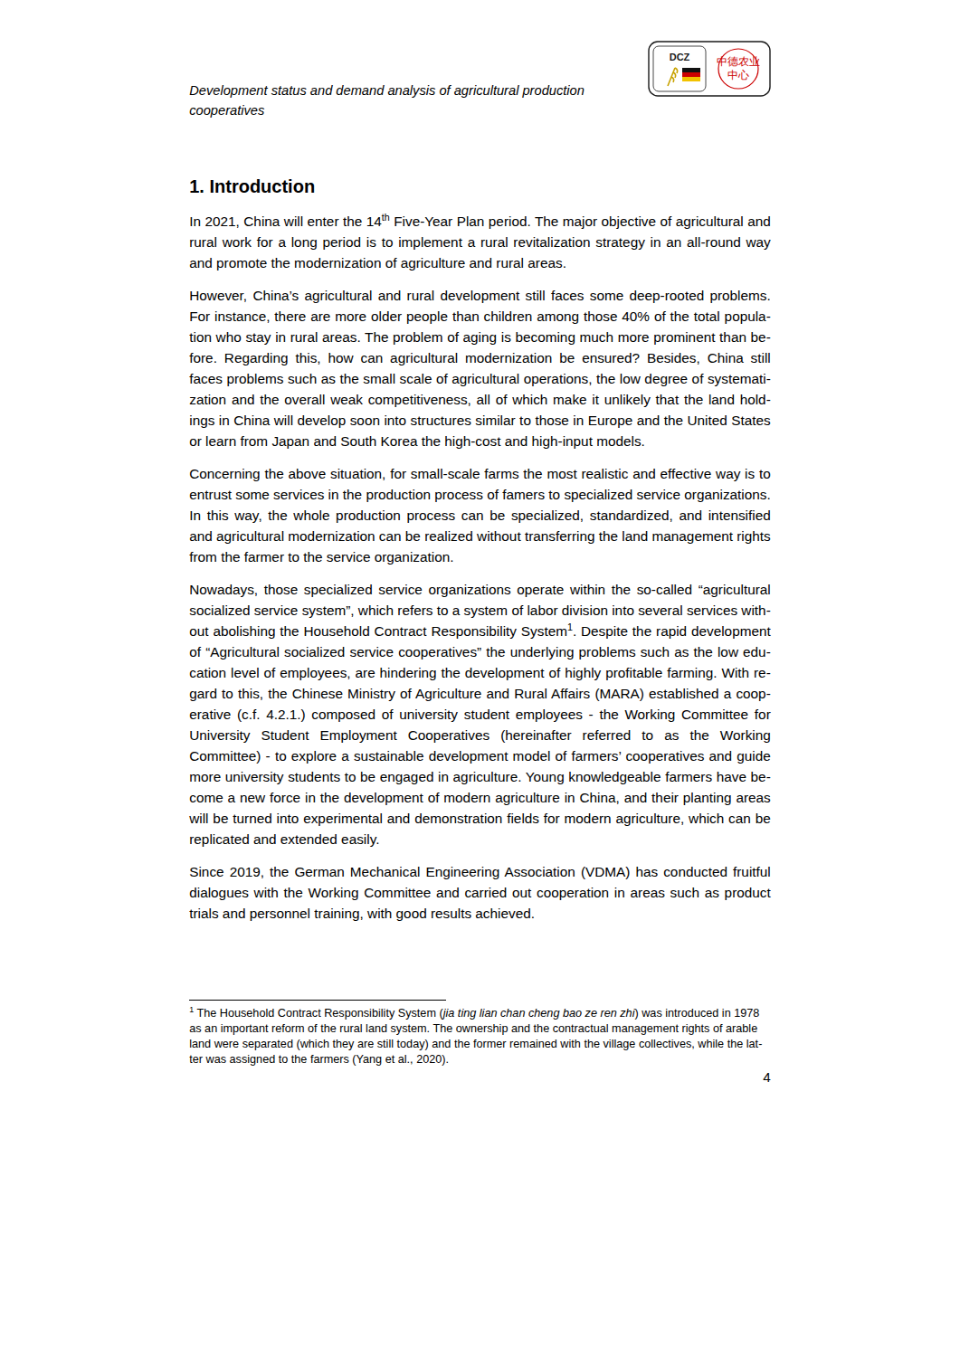Development status and demand analysis of agricultural production cooperatives
DCZ Deutsch-Chinesisches Agrarzentrum DCZ 中德农业 中心
1. Introduction
In 2021, China will enter the 14th Five-Year Plan period. The major objective of agricultural and rural work for a long period is to implement a rural revitalization strategy in an all-round way and promote the modernization of agriculture and rural areas.
However, China’s agricultural and rural development still faces some deep-rooted problems. For instance, there are more older people than children among those 40% of the total population who stay in rural areas. The problem of aging is becoming much more prominent than before. Regarding this, how can agricultural modernization be ensured? Besides, China still faces problems such as the small scale of agricultural operations, the low degree of systematization and the overall weak competitiveness, all of which make it unlikely that the land holdings in China will develop soon into structures similar to those in Europe and the United States or learn from Japan and South Korea the high-cost and high-input models.
Concerning the above situation, for small-scale farms the most realistic and effective way is to entrust some services in the production process of famers to specialized service organizations. In this way, the whole production process can be specialized, standardized, and intensified and agricultural modernization can be realized without transferring the land management rights from the farmer to the service organization.
Nowadays, those specialized service organizations operate within the so-called “agricultural socialized service system”, which refers to a system of labor division into several services without abolishing the Household Contract Responsibility System1. Despite the rapid development of “Agricultural socialized service cooperatives” the underlying problems such as the low education level of employees, are hindering the development of highly profitable farming. With regard to this, the Chinese Ministry of Agriculture and Rural Affairs (MARA) established a cooperative (c.f. 4.2.1.) composed of university student employees - the Working Committee for University Student Employment Cooperatives (hereinafter referred to as the Working Committee) - to explore a sustainable development model of farmers’ cooperatives and guide more university students to be engaged in agriculture. Young knowledgeable farmers have become a new force in the development of modern agriculture in China, and their planting areas will be turned into experimental and demonstration fields for modern agriculture, which can be replicated and extended easily.
Since 2019, the German Mechanical Engineering Association (VDMA) has conducted fruitful dialogues with the Working Committee and carried out cooperation in areas such as product trials and personnel training, with good results achieved.
1 The Household Contract Responsibility System (jia ting lian chan cheng bao ze ren zhi) was introduced in 1978 as an important reform of the rural land system. The ownership and the contractual management rights of arable land were separated (which they are still today) and the former remained with the village collectives, while the latter was assigned to the farmers (Yang et al., 2020).
4